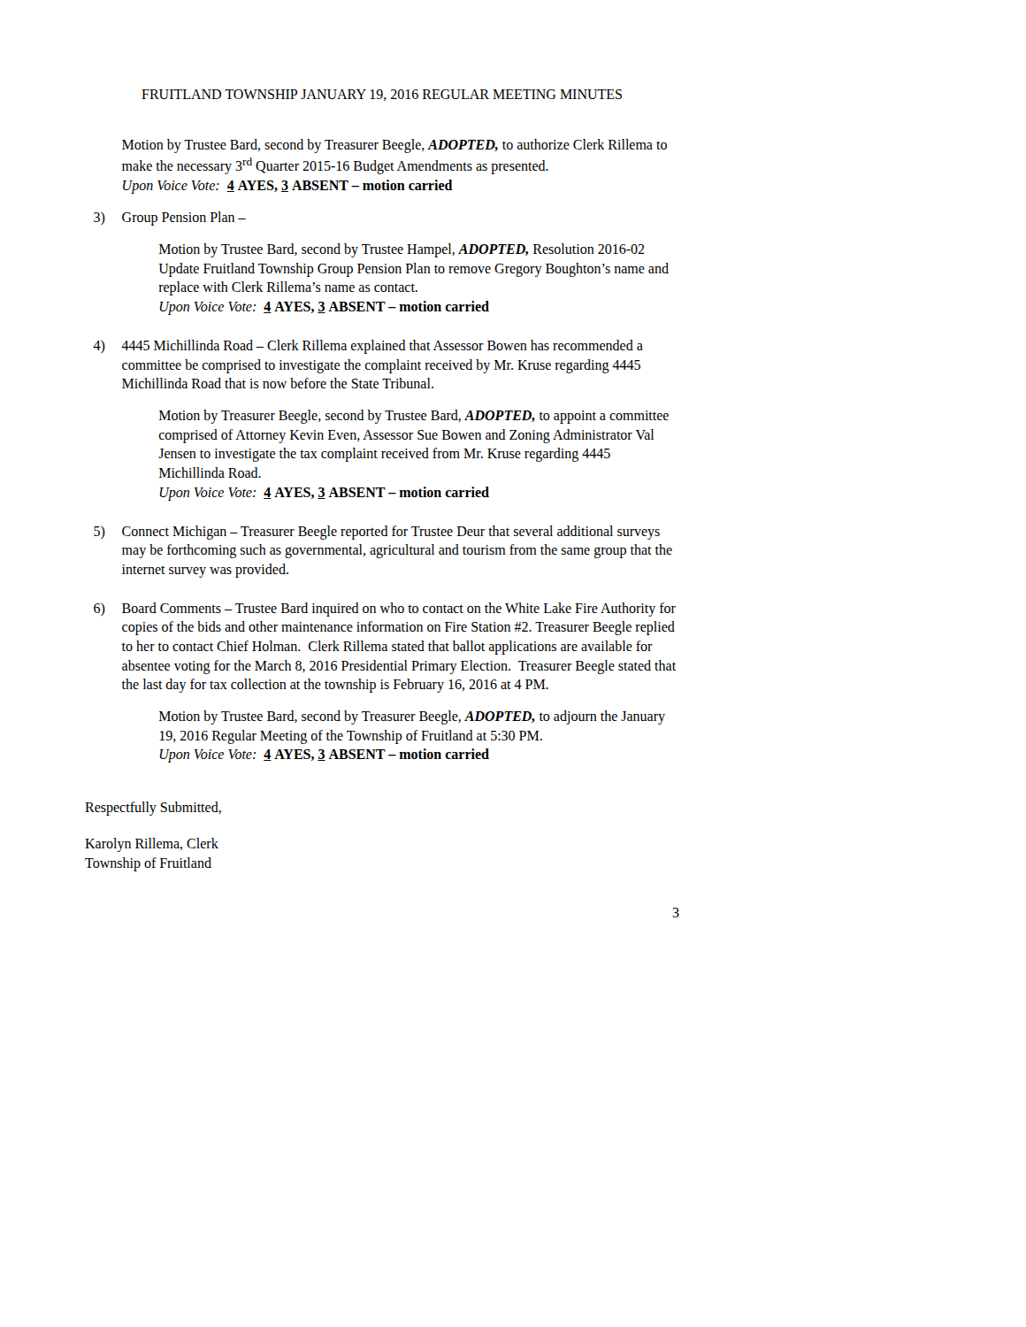FRUITLAND TOWNSHIP JANUARY 19, 2016 REGULAR MEETING MINUTES
Motion by Trustee Bard, second by Treasurer Beegle, ADOPTED, to authorize Clerk Rillema to make the necessary 3rd Quarter 2015-16 Budget Amendments as presented.
Upon Voice Vote: 4 AYES, 3 ABSENT – motion carried
3) Group Pension Plan –
Motion by Trustee Bard, second by Trustee Hampel, ADOPTED, Resolution 2016-02 Update Fruitland Township Group Pension Plan to remove Gregory Boughton’s name and replace with Clerk Rillema’s name as contact.
Upon Voice Vote: 4 AYES, 3 ABSENT – motion carried
4) 4445 Michillinda Road – Clerk Rillema explained that Assessor Bowen has recommended a committee be comprised to investigate the complaint received by Mr. Kruse regarding 4445 Michillinda Road that is now before the State Tribunal.
Motion by Treasurer Beegle, second by Trustee Bard, ADOPTED, to appoint a committee comprised of Attorney Kevin Even, Assessor Sue Bowen and Zoning Administrator Val Jensen to investigate the tax complaint received from Mr. Kruse regarding 4445 Michillinda Road.
Upon Voice Vote: 4 AYES, 3 ABSENT – motion carried
5) Connect Michigan – Treasurer Beegle reported for Trustee Deur that several additional surveys may be forthcoming such as governmental, agricultural and tourism from the same group that the internet survey was provided.
6) Board Comments – Trustee Bard inquired on who to contact on the White Lake Fire Authority for copies of the bids and other maintenance information on Fire Station #2. Treasurer Beegle replied to her to contact Chief Holman. Clerk Rillema stated that ballot applications are available for absentee voting for the March 8, 2016 Presidential Primary Election. Treasurer Beegle stated that the last day for tax collection at the township is February 16, 2016 at 4 PM.
Motion by Trustee Bard, second by Treasurer Beegle, ADOPTED, to adjourn the January 19, 2016 Regular Meeting of the Township of Fruitland at 5:30 PM.
Upon Voice Vote: 4 AYES, 3 ABSENT – motion carried
Respectfully Submitted,
Karolyn Rillema, Clerk
Township of Fruitland
3